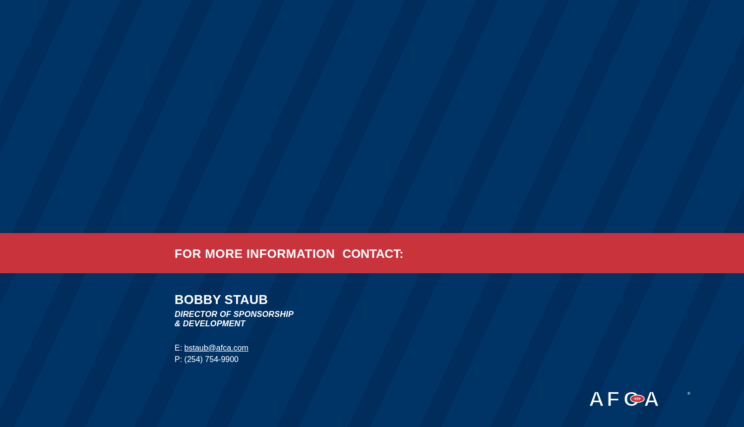For More Information Contact:
Bobby Staub
Director of Sponsorship
& Development
E: bstaub@afca.com
P: (254) 754-9900
A F C A ®